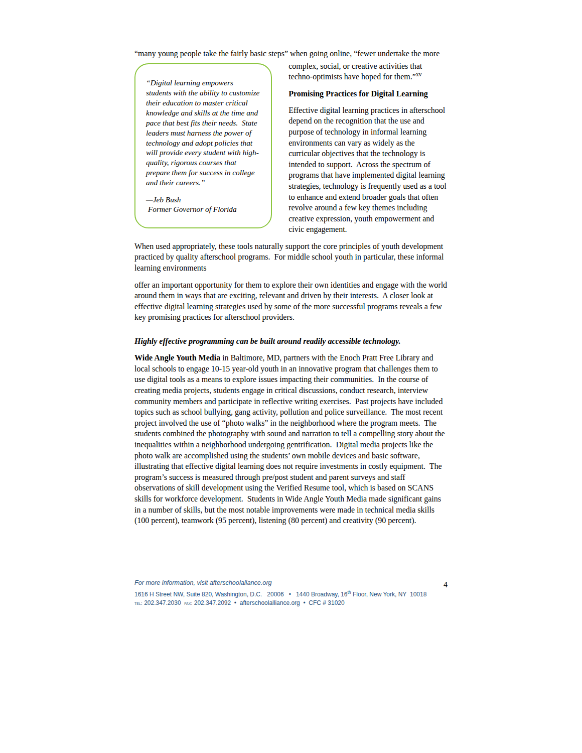“many young people take the fairly basic steps” when going online, “fewer undertake the more
“Digital learning empowers students with the ability to customize their education to master critical knowledge and skills at the time and pace that best fits their needs. State leaders must harness the power of technology and adopt policies that will provide every student with high-quality, rigorous courses that prepare them for success in college and their careers.”
—Jeb Bush
Former Governor of Florida
complex, social, or creative activities that techno-optimists have hoped for them.”xv
Promising Practices for Digital Learning
Effective digital learning practices in afterschool depend on the recognition that the use and purpose of technology in informal learning environments can vary as widely as the curricular objectives that the technology is intended to support. Across the spectrum of programs that have implemented digital learning strategies, technology is frequently used as a tool to enhance and extend broader goals that often revolve around a few key themes including creative expression, youth empowerment and civic engagement.
When used appropriately, these tools naturally support the core principles of youth development practiced by quality afterschool programs. For middle school youth in particular, these informal learning environments
offer an important opportunity for them to explore their own identities and engage with the world around them in ways that are exciting, relevant and driven by their interests. A closer look at effective digital learning strategies used by some of the more successful programs reveals a few key promising practices for afterschool providers.
Highly effective programming can be built around readily accessible technology.
Wide Angle Youth Media in Baltimore, MD, partners with the Enoch Pratt Free Library and local schools to engage 10-15 year-old youth in an innovative program that challenges them to use digital tools as a means to explore issues impacting their communities. In the course of creating media projects, students engage in critical discussions, conduct research, interview community members and participate in reflective writing exercises. Past projects have included topics such as school bullying, gang activity, pollution and police surveillance. The most recent project involved the use of “photo walks” in the neighborhood where the program meets. The students combined the photography with sound and narration to tell a compelling story about the inequalities within a neighborhood undergoing gentrification. Digital media projects like the photo walk are accomplished using the students’ own mobile devices and basic software, illustrating that effective digital learning does not require investments in costly equipment. The program’s success is measured through pre/post student and parent surveys and staff observations of skill development using the Verified Resume tool, which is based on SCANS skills for workforce development. Students in Wide Angle Youth Media made significant gains in a number of skills, but the most notable improvements were made in technical media skills (100 percent), teamwork (95 percent), listening (80 percent) and creativity (90 percent).
4
For more information, visit afterschoolaliance.org
1616 H Street NW, Suite 820, Washington, D.C. 20006 • 1440 Broadway, 16th Floor, New York, NY 10018
tel: 202.347.2030 fax: 202.347.2092 • afterschoolalliance.org • CFC # 31020